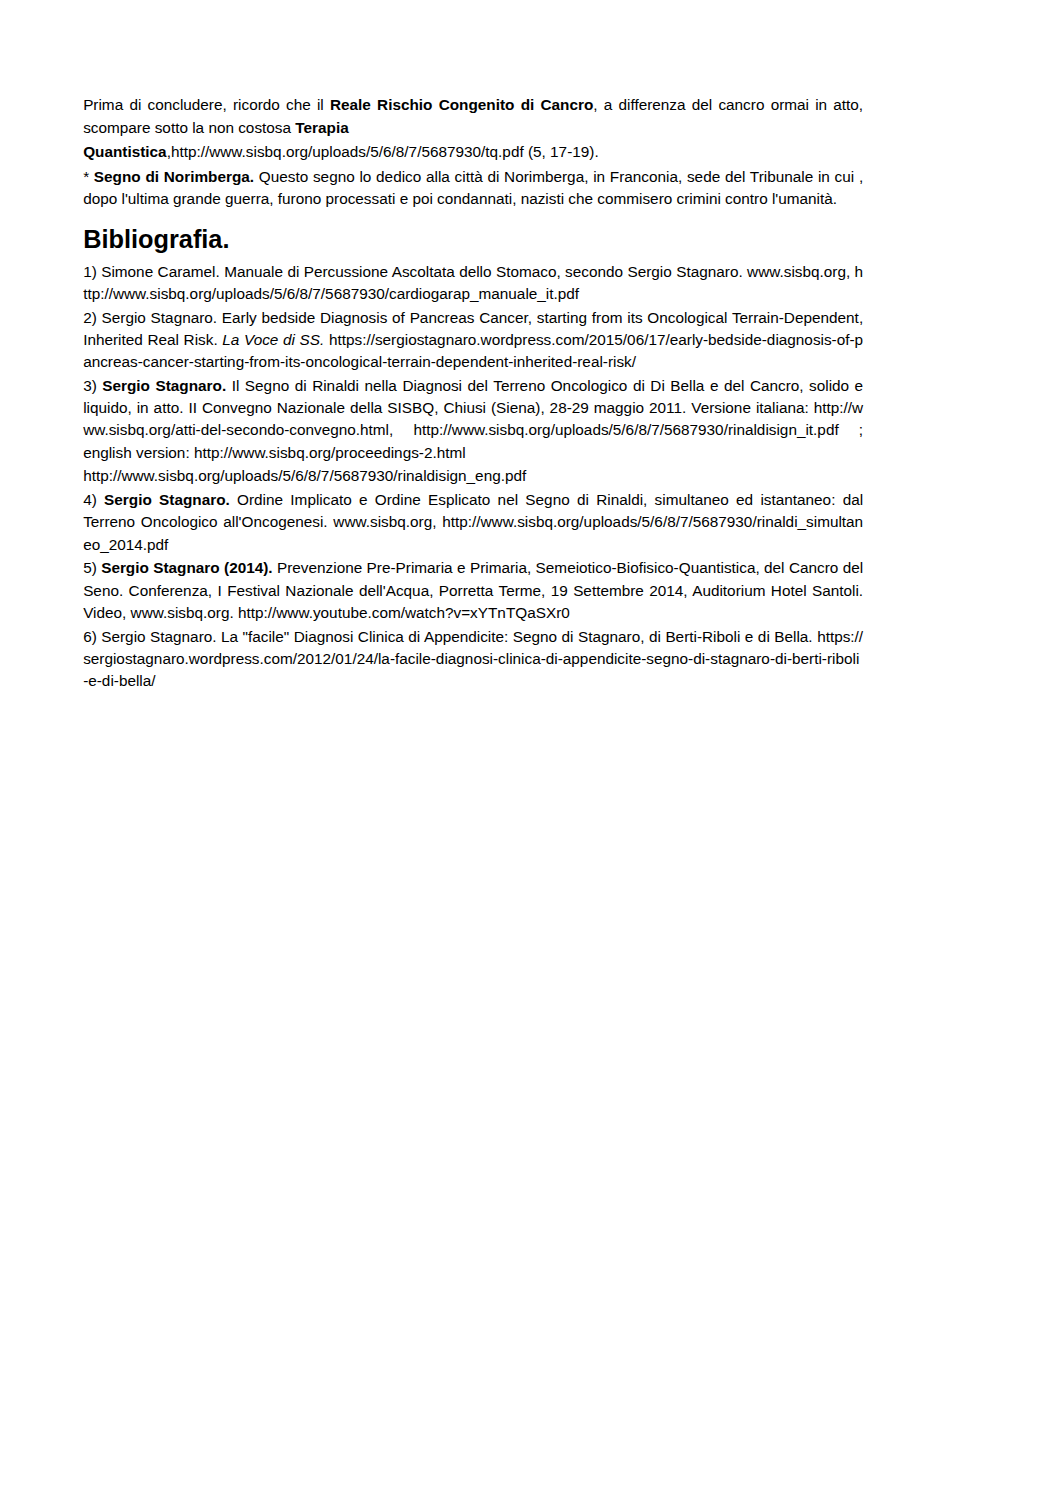Prima di concludere, ricordo che il Reale Rischio Congenito di Cancro, a differenza del cancro ormai in atto, scompare sotto la non costosa Terapia
Quantistica,http://www.sisbq.org/uploads/5/6/8/7/5687930/tq.pdf (5, 17-19).
* Segno di Norimberga. Questo segno lo dedico alla città di Norimberga, in Franconia, sede del Tribunale in cui , dopo l'ultima grande guerra, furono processati e poi condannati, nazisti che commisero crimini contro l'umanità.
Bibliografia.
1) Simone Caramel. Manuale di Percussione Ascoltata dello Stomaco, secondo Sergio Stagnaro. www.sisbq.org, http://www.sisbq.org/uploads/5/6/8/7/5687930/cardiogarap_manuale_it.pdf
2) Sergio Stagnaro. Early bedside Diagnosis of Pancreas Cancer, starting from its Oncological Terrain-Dependent, Inherited Real Risk. La Voce di SS. https://sergiostagnaro.wordpress.com/2015/06/17/early-bedside-diagnosis-of-pancreas-cancer-starting-from-its-oncological-terrain-dependent-inherited-real-risk/
3) Sergio Stagnaro. Il Segno di Rinaldi nella Diagnosi del Terreno Oncologico di Di Bella e del Cancro, solido e liquido, in atto. II Convegno Nazionale della SISBQ, Chiusi (Siena), 28-29 maggio 2011. Versione italiana: http://www.sisbq.org/atti-del-secondo-convegno.html, http://www.sisbq.org/uploads/5/6/8/7/5687930/rinaldisign_it.pdf ; english version: http://www.sisbq.org/proceedings-2.html
http://www.sisbq.org/uploads/5/6/8/7/5687930/rinaldisign_eng.pdf
4) Sergio Stagnaro. Ordine Implicato e Ordine Esplicato nel Segno di Rinaldi, simultaneo ed istantaneo: dal Terreno Oncologico all'Oncogenesi. www.sisbq.org, http://www.sisbq.org/uploads/5/6/8/7/5687930/rinaldi_simultaneo_2014.pdf
5) Sergio Stagnaro (2014). Prevenzione Pre-Primaria e Primaria, Semeiotico-Biofisico-Quantistica, del Cancro del Seno. Conferenza, I Festival Nazionale dell'Acqua, Porretta Terme, 19 Settembre 2014, Auditorium Hotel Santoli. Video, www.sisbq.org. http://www.youtube.com/watch?v=xYTnTQaSXr0
6) Sergio Stagnaro. La "facile" Diagnosi Clinica di Appendicite: Segno di Stagnaro, di Berti-Riboli e di Bella. https://sergiostagnaro.wordpress.com/2012/01/24/la-facile-diagnosi-clinica-di-appendicite-segno-di-stagnaro-di-berti-riboli-e-di-bella/